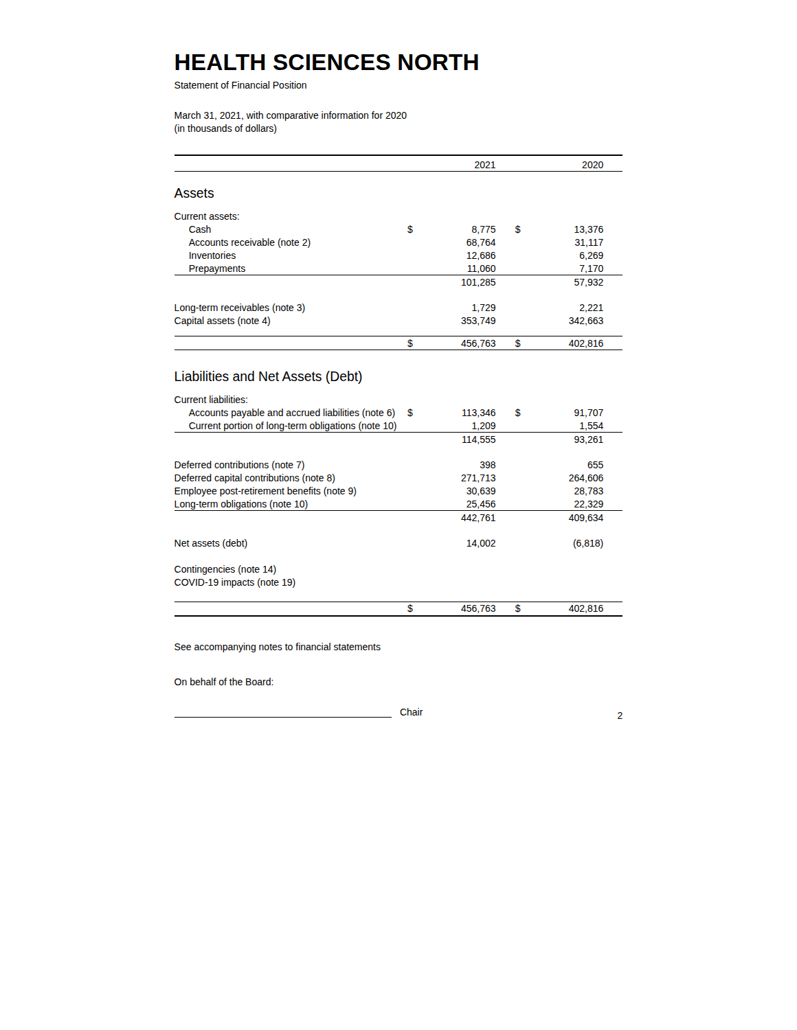HEALTH SCIENCES NORTH
Statement of Financial Position
March 31, 2021, with comparative information for 2020
(in thousands of dollars)
| | | 2021 | | | 2020 | |
| Assets | | | | | | |
| Current assets: | | | | | | |
| Cash | $ | 8,775 | | $ | 13,376 | |
| Accounts receivable (note 2) | | 68,764 | | | 31,117 | |
| Inventories | | 12,686 | | | 6,269 | |
| Prepayments | | 11,060 | | | 7,170 | |
| | | 101,285 | | | 57,932 | |
| Long-term receivables (note 3) | | 1,729 | | | 2,221 | |
| Capital assets (note 4) | | 353,749 | | | 342,663 | |
| | $ | 456,763 | | $ | 402,816 | |
| Liabilities and Net Assets (Debt) | | | | | | |
| Current liabilities: | | | | | | |
| Accounts payable and accrued liabilities (note 6) | $ | 113,346 | | $ | 91,707 | |
| Current portion of long-term obligations (note 10) | | 1,209 | | | 1,554 | |
| | | 114,555 | | | 93,261 | |
| Deferred contributions (note 7) | | 398 | | | 655 | |
| Deferred capital contributions (note 8) | | 271,713 | | | 264,606 | |
| Employee post-retirement benefits (note 9) | | 30,639 | | | 28,783 | |
| Long-term obligations (note 10) | | 25,456 | | | 22,329 | |
| | | 442,761 | | | 409,634 | |
| Net assets (debt) | | 14,002 | | | (6,818) | |
| Contingencies (note 14) | | | | | | |
| COVID-19 impacts (note 19) | | | | | | |
| | $ | 456,763 | | $ | 402,816 | |
See accompanying notes to financial statements
On behalf of the Board:
Chair
2